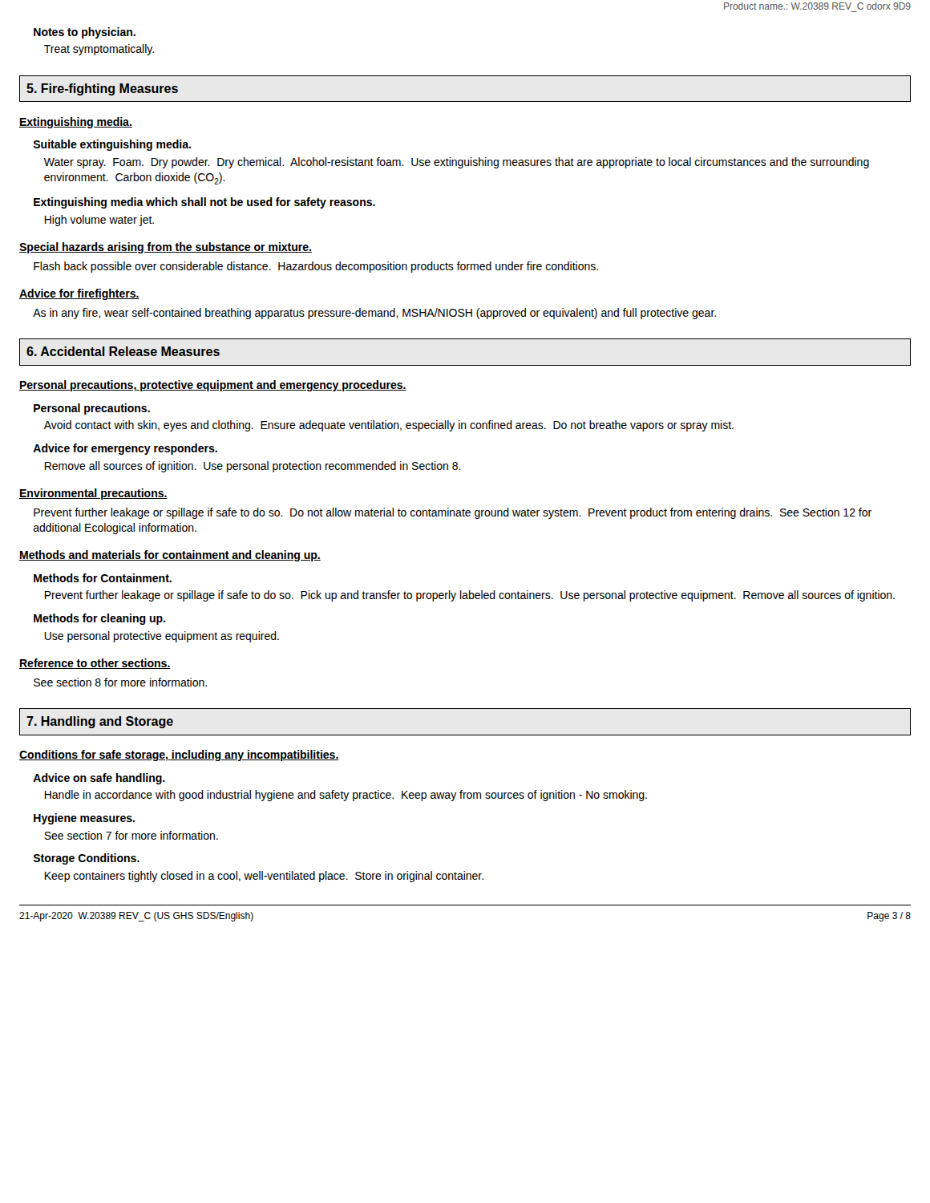Product name.: W.20389 REV_C odorx 9D9
Notes to physician.
Treat symptomatically.
5. Fire-fighting Measures
Extinguishing media.
Suitable extinguishing media.
Water spray. Foam. Dry powder. Dry chemical. Alcohol-resistant foam. Use extinguishing measures that are appropriate to local circumstances and the surrounding environment. Carbon dioxide (CO2).
Extinguishing media which shall not be used for safety reasons.
High volume water jet.
Special hazards arising from the substance or mixture.
Flash back possible over considerable distance. Hazardous decomposition products formed under fire conditions.
Advice for firefighters.
As in any fire, wear self-contained breathing apparatus pressure-demand, MSHA/NIOSH (approved or equivalent) and full protective gear.
6. Accidental Release Measures
Personal precautions, protective equipment and emergency procedures.
Personal precautions.
Avoid contact with skin, eyes and clothing. Ensure adequate ventilation, especially in confined areas. Do not breathe vapors or spray mist.
Advice for emergency responders.
Remove all sources of ignition. Use personal protection recommended in Section 8.
Environmental precautions.
Prevent further leakage or spillage if safe to do so. Do not allow material to contaminate ground water system. Prevent product from entering drains. See Section 12 for additional Ecological information.
Methods and materials for containment and cleaning up.
Methods for Containment.
Prevent further leakage or spillage if safe to do so. Pick up and transfer to properly labeled containers. Use personal protective equipment. Remove all sources of ignition.
Methods for cleaning up.
Use personal protective equipment as required.
Reference to other sections.
See section 8 for more information.
7. Handling and Storage
Conditions for safe storage, including any incompatibilities.
Advice on safe handling.
Handle in accordance with good industrial hygiene and safety practice. Keep away from sources of ignition - No smoking.
Hygiene measures.
See section 7 for more information.
Storage Conditions.
Keep containers tightly closed in a cool, well-ventilated place. Store in original container.
21-Apr-2020 W.20389 REV_C (US GHS SDS/English) Page 3 / 8